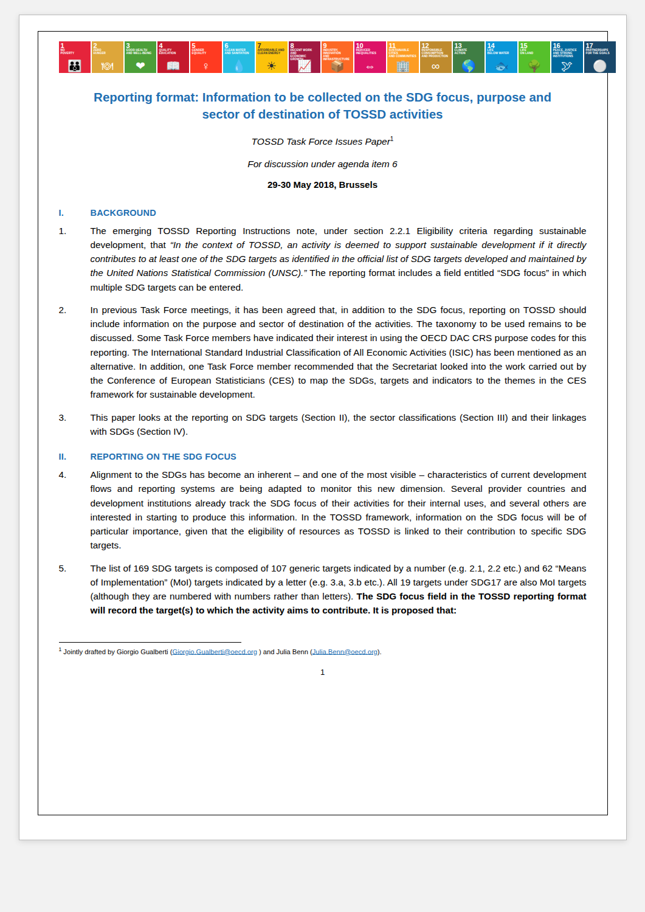1 No
Poverty👪
2 Zero
Hunger🍽
3 Good Health
and Well-being❤
4 Quality
Education📖
5 Gender
Equality♀
6 Clean Water
and Sanitation💧
7 Affordable and
Clean Energy☀
8 Decent Work and
Economic Growth📈
9 Industry, Innovation
and Infrastructure📦
10 Reduced
Inequalities⇔
11 Sustainable Cities
and Communities🏢
12 Responsible
Consumption
and Production∞
13 Climate
Action🌎
14 Life
Below Water🐟
15 Life
on Land🌳
16 Peace, Justice
and Strong
Institutions🕊
17 Partnerships
for the Goals⚪
Reporting format: Information to be collected on the SDG focus, purpose and
sector of destination of TOSSD activities
TOSSD Task Force Issues Paper1
For discussion under agenda item 6
29-30 May 2018, Brussels
I. BACKGROUND
1. The emerging TOSSD Reporting Instructions note, under section 2.2.1 Eligibility criteria regarding sustainable development, that “In the context of TOSSD, an activity is deemed to support sustainable development if it directly contributes to at least one of the SDG targets as identified in the official list of SDG targets developed and maintained by the United Nations Statistical Commission (UNSC).” The reporting format includes a field entitled “SDG focus” in which multiple SDG targets can be entered.
2. In previous Task Force meetings, it has been agreed that, in addition to the SDG focus, reporting on TOSSD should include information on the purpose and sector of destination of the activities. The taxonomy to be used remains to be discussed. Some Task Force members have indicated their interest in using the OECD DAC CRS purpose codes for this reporting. The International Standard Industrial Classification of All Economic Activities (ISIC) has been mentioned as an alternative. In addition, one Task Force member recommended that the Secretariat looked into the work carried out by the Conference of European Statisticians (CES) to map the SDGs, targets and indicators to the themes in the CES framework for sustainable development.
3. This paper looks at the reporting on SDG targets (Section II), the sector classifications (Section III) and their linkages with SDGs (Section IV).
II. REPORTING ON THE SDG FOCUS
4. Alignment to the SDGs has become an inherent – and one of the most visible – characteristics of current development flows and reporting systems are being adapted to monitor this new dimension. Several provider countries and development institutions already track the SDG focus of their activities for their internal uses, and several others are interested in starting to produce this information. In the TOSSD framework, information on the SDG focus will be of particular importance, given that the eligibility of resources as TOSSD is linked to their contribution to specific SDG targets.
5. The list of 169 SDG targets is composed of 107 generic targets indicated by a number (e.g. 2.1, 2.2 etc.) and 62 “Means of Implementation” (MoI) targets indicated by a letter (e.g. 3.a, 3.b etc.). All 19 targets under SDG17 are also MoI targets (although they are numbered with numbers rather than letters). The SDG focus field in the TOSSD reporting format will record the target(s) to which the activity aims to contribute. It is proposed that:
1 Jointly drafted by Giorgio Gualberti (Giorgio.Gualberti@oecd.org ) and Julia Benn (Julia.Benn@oecd.org).
1